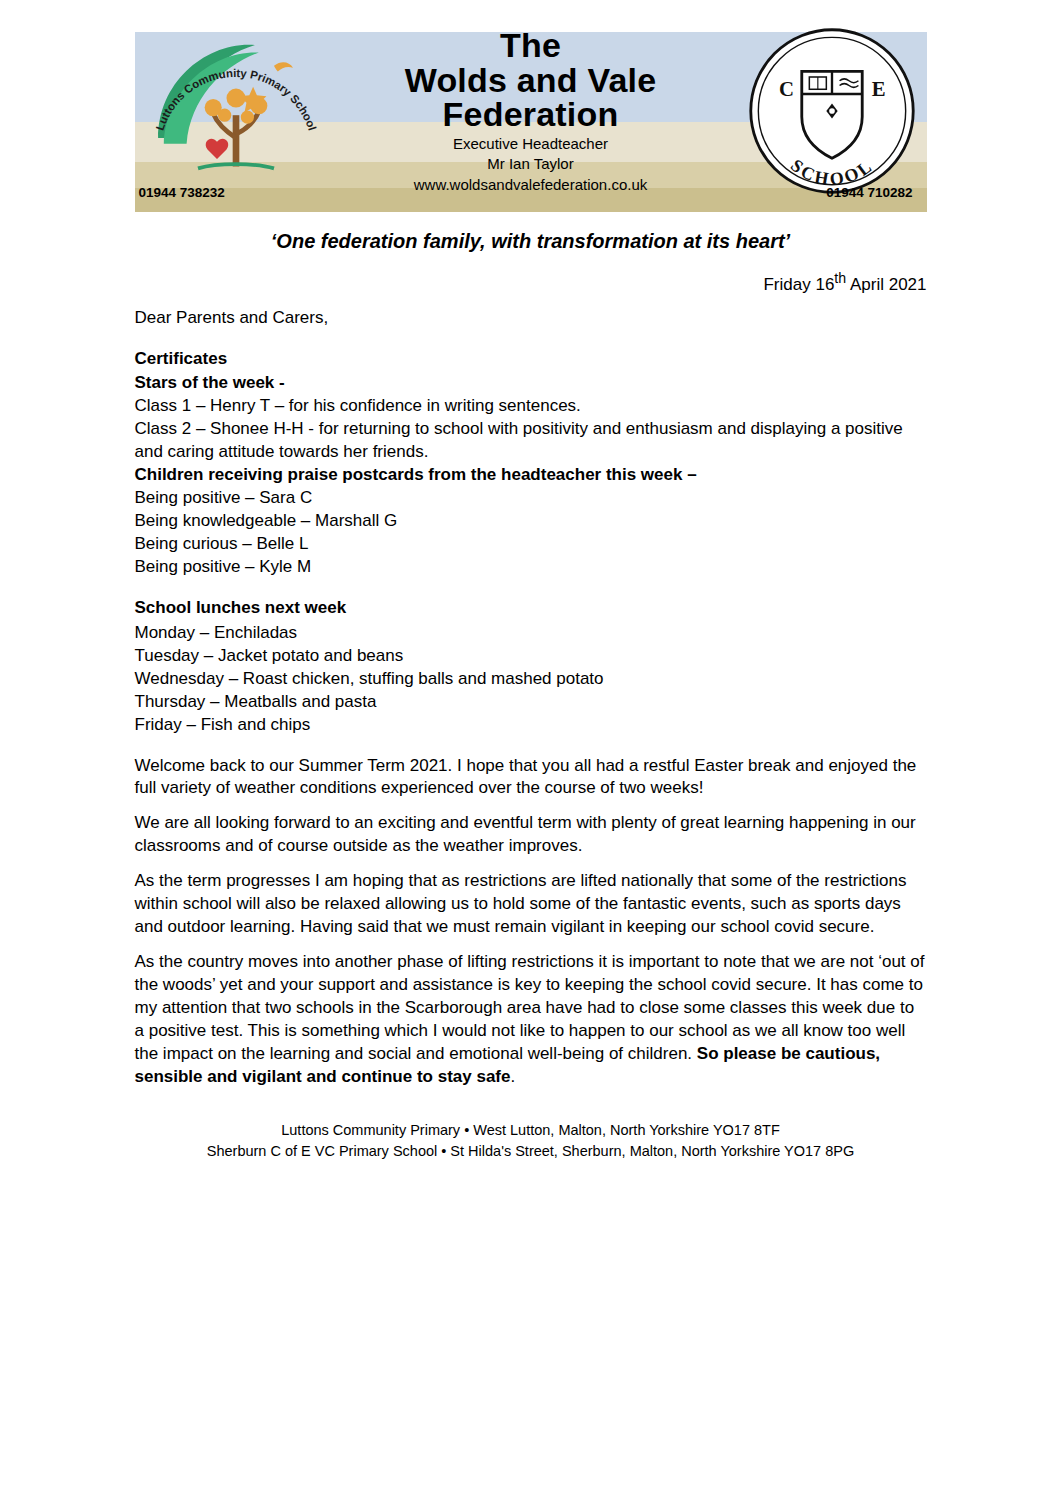The
Wolds and Vale
Federation
Executive Headteacher
Mr Ian Taylor
www.woldsandvalefederation.co.uk
Luttons Community Primary School C E SCHOOL
01944 738232
01944 710282
‘One federation family, with transformation at its heart’
Friday 16th April 2021
Dear Parents and Carers,
Certificates
Stars of the week -
Class 1 – Henry T – for his confidence in writing sentences.
Class 2 – Shonee H-H - for returning to school with positivity and enthusiasm and displaying a positive and caring attitude towards her friends.
Children receiving praise postcards from the headteacher this week –
Being positive – Sara C
Being knowledgeable – Marshall G
Being curious – Belle L
Being positive – Kyle M
School lunches next week
Monday – Enchiladas
Tuesday – Jacket potato and beans
Wednesday – Roast chicken, stuffing balls and mashed potato
Thursday – Meatballs and pasta
Friday – Fish and chips
Welcome back to our Summer Term 2021. I hope that you all had a restful Easter break and enjoyed the full variety of weather conditions experienced over the course of two weeks!
We are all looking forward to an exciting and eventful term with plenty of great learning happening in our classrooms and of course outside as the weather improves.
As the term progresses I am hoping that as restrictions are lifted nationally that some of the restrictions within school will also be relaxed allowing us to hold some of the fantastic events, such as sports days and outdoor learning. Having said that we must remain vigilant in keeping our school covid secure.
As the country moves into another phase of lifting restrictions it is important to note that we are not ‘out of the woods’ yet and your support and assistance is key to keeping the school covid secure. It has come to my attention that two schools in the Scarborough area have had to close some classes this week due to a positive test. This is something which I would not like to happen to our school as we all know too well the impact on the learning and social and emotional well-being of children. So please be cautious, sensible and vigilant and continue to stay safe.
Luttons Community Primary • West Lutton, Malton, North Yorkshire YO17 8TF
Sherburn C of E VC Primary School • St Hilda's Street, Sherburn, Malton, North Yorkshire YO17 8PG